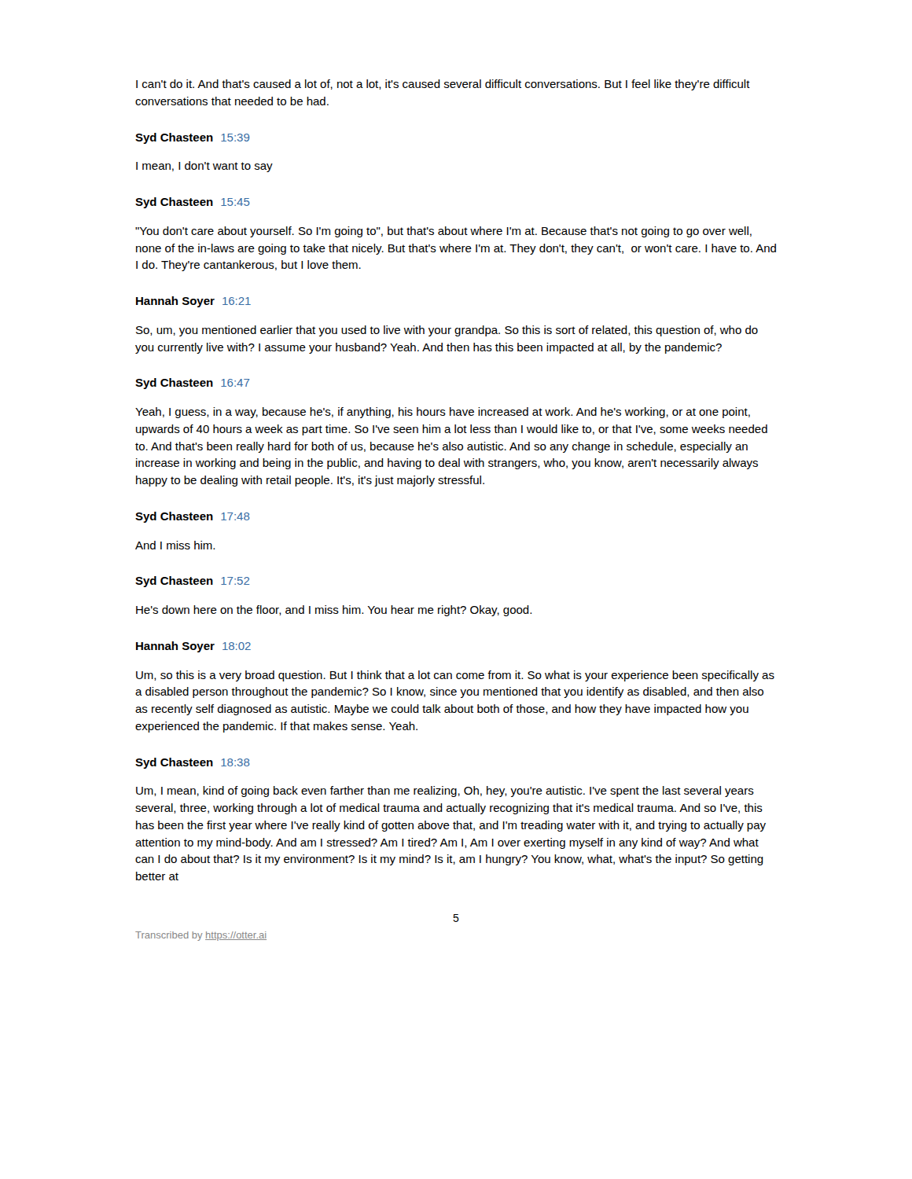I can't do it. And that's caused a lot of, not a lot, it's caused several difficult conversations. But I feel like they're difficult conversations that needed to be had.
Syd Chasteen 15:39
I mean, I don't want to say
Syd Chasteen 15:45
"You don't care about yourself. So I'm going to", but that's about where I'm at. Because that's not going to go over well, none of the in-laws are going to take that nicely. But that's where I'm at. They don't, they can't, or won't care. I have to. And I do. They're cantankerous, but I love them.
Hannah Soyer 16:21
So, um, you mentioned earlier that you used to live with your grandpa. So this is sort of related, this question of, who do you currently live with? I assume your husband? Yeah. And then has this been impacted at all, by the pandemic?
Syd Chasteen 16:47
Yeah, I guess, in a way, because he's, if anything, his hours have increased at work. And he's working, or at one point, upwards of 40 hours a week as part time. So I've seen him a lot less than I would like to, or that I've, some weeks needed to. And that's been really hard for both of us, because he's also autistic. And so any change in schedule, especially an increase in working and being in the public, and having to deal with strangers, who, you know, aren't necessarily always happy to be dealing with retail people. It's, it's just majorly stressful.
Syd Chasteen 17:48
And I miss him.
Syd Chasteen 17:52
He's down here on the floor, and I miss him. You hear me right? Okay, good.
Hannah Soyer 18:02
Um, so this is a very broad question. But I think that a lot can come from it. So what is your experience been specifically as a disabled person throughout the pandemic? So I know, since you mentioned that you identify as disabled, and then also as recently self diagnosed as autistic. Maybe we could talk about both of those, and how they have impacted how you experienced the pandemic. If that makes sense. Yeah.
Syd Chasteen 18:38
Um, I mean, kind of going back even farther than me realizing, Oh, hey, you're autistic. I've spent the last several years several, three, working through a lot of medical trauma and actually recognizing that it's medical trauma. And so I've, this has been the first year where I've really kind of gotten above that, and I'm treading water with it, and trying to actually pay attention to my mind-body. And am I stressed? Am I tired? Am I, Am I over exerting myself in any kind of way? And what can I do about that? Is it my environment? Is it my mind? Is it, am I hungry? You know, what, what's the input? So getting better at
5
Transcribed by https://otter.ai